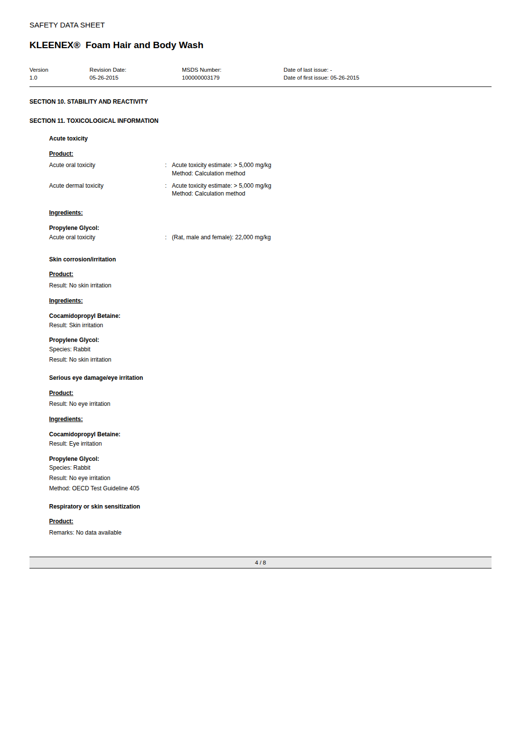SAFETY DATA SHEET
KLEENEX® Foam Hair and Body Wash
| Version 1.0 | Revision Date: 05-26-2015 | MSDS Number: 100000003179 | Date of last issue: - Date of first issue: 05-26-2015 |
SECTION 10. STABILITY AND REACTIVITY
SECTION 11. TOXICOLOGICAL INFORMATION
Acute toxicity
Product:
| Acute oral toxicity | : | Acute toxicity estimate: > 5,000 mg/kg Method: Calculation method |
| Acute dermal toxicity | : | Acute toxicity estimate: > 5,000 mg/kg Method: Calculation method |
Ingredients:
Propylene Glycol:
| Acute oral toxicity | : | (Rat, male and female): 22,000 mg/kg |
Skin corrosion/irritation
Product:
Result: No skin irritation
Ingredients:
Cocamidopropyl Betaine:
Result: Skin irritation
Propylene Glycol:
Species: Rabbit
Result: No skin irritation
Serious eye damage/eye irritation
Product:
Result: No eye irritation
Ingredients:
Cocamidopropyl Betaine:
Result: Eye irritation
Propylene Glycol:
Species: Rabbit
Result: No eye irritation
Method: OECD Test Guideline 405
Respiratory or skin sensitization
Product:
Remarks: No data available
4 / 8